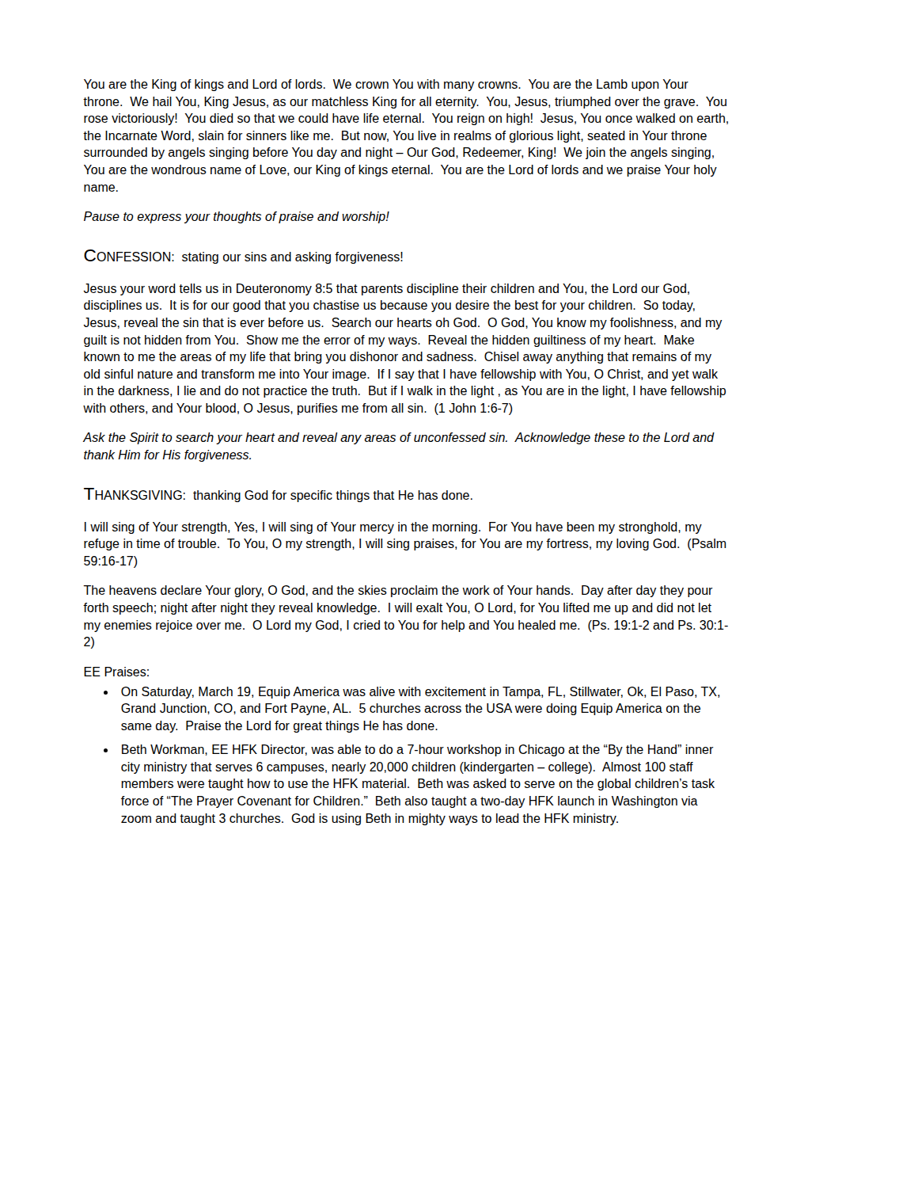You are the King of kings and Lord of lords. We crown You with many crowns. You are the Lamb upon Your throne. We hail You, King Jesus, as our matchless King for all eternity. You, Jesus, triumphed over the grave. You rose victoriously! You died so that we could have life eternal. You reign on high! Jesus, You once walked on earth, the Incarnate Word, slain for sinners like me. But now, You live in realms of glorious light, seated in Your throne surrounded by angels singing before You day and night – Our God, Redeemer, King! We join the angels singing, You are the wondrous name of Love, our King of kings eternal. You are the Lord of lords and we praise Your holy name.
Pause to express your thoughts of praise and worship!
CONFESSION: stating our sins and asking forgiveness!
Jesus your word tells us in Deuteronomy 8:5 that parents discipline their children and You, the Lord our God, disciplines us. It is for our good that you chastise us because you desire the best for your children. So today, Jesus, reveal the sin that is ever before us. Search our hearts oh God. O God, You know my foolishness, and my guilt is not hidden from You. Show me the error of my ways. Reveal the hidden guiltiness of my heart. Make known to me the areas of my life that bring you dishonor and sadness. Chisel away anything that remains of my old sinful nature and transform me into Your image. If I say that I have fellowship with You, O Christ, and yet walk in the darkness, I lie and do not practice the truth. But if I walk in the light , as You are in the light, I have fellowship with others, and Your blood, O Jesus, purifies me from all sin. (1 John 1:6-7)
Ask the Spirit to search your heart and reveal any areas of unconfessed sin. Acknowledge these to the Lord and thank Him for His forgiveness.
THANKSGIVING: thanking God for specific things that He has done.
I will sing of Your strength, Yes, I will sing of Your mercy in the morning. For You have been my stronghold, my refuge in time of trouble. To You, O my strength, I will sing praises, for You are my fortress, my loving God. (Psalm 59:16-17)
The heavens declare Your glory, O God, and the skies proclaim the work of Your hands. Day after day they pour forth speech; night after night they reveal knowledge. I will exalt You, O Lord, for You lifted me up and did not let my enemies rejoice over me. O Lord my God, I cried to You for help and You healed me. (Ps. 19:1-2 and Ps. 30:1-2)
EE Praises:
On Saturday, March 19, Equip America was alive with excitement in Tampa, FL, Stillwater, Ok, El Paso, TX, Grand Junction, CO, and Fort Payne, AL. 5 churches across the USA were doing Equip America on the same day. Praise the Lord for great things He has done.
Beth Workman, EE HFK Director, was able to do a 7-hour workshop in Chicago at the “By the Hand” inner city ministry that serves 6 campuses, nearly 20,000 children (kindergarten – college). Almost 100 staff members were taught how to use the HFK material. Beth was asked to serve on the global children’s task force of “The Prayer Covenant for Children.” Beth also taught a two-day HFK launch in Washington via zoom and taught 3 churches. God is using Beth in mighty ways to lead the HFK ministry.